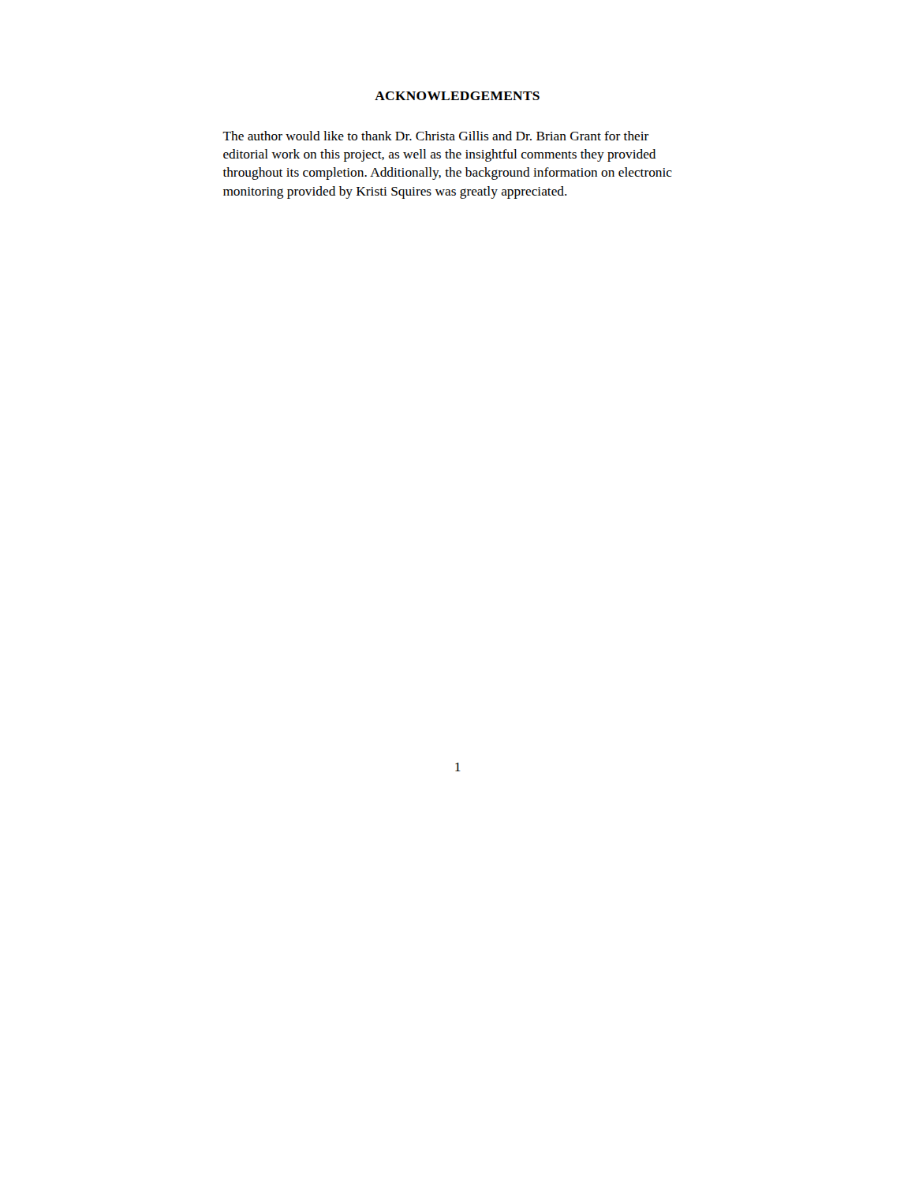ACKNOWLEDGEMENTS
The author would like to thank Dr. Christa Gillis and Dr. Brian Grant for their editorial work on this project, as well as the insightful comments they provided throughout its completion. Additionally, the background information on electronic monitoring provided by Kristi Squires was greatly appreciated.
1